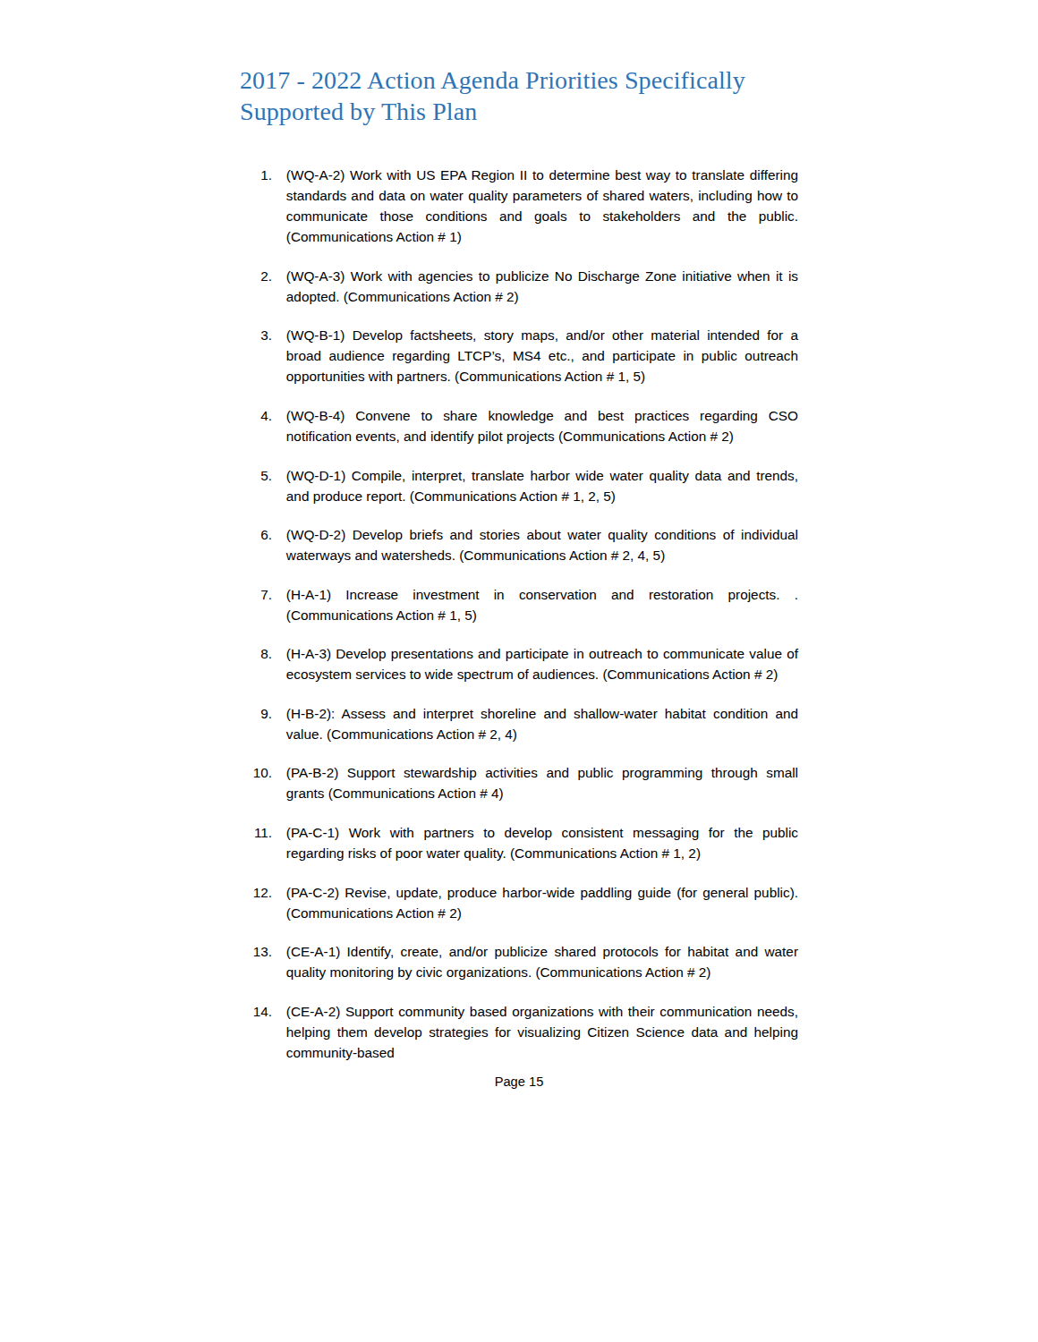2017 - 2022 Action Agenda Priorities Specifically Supported by This Plan
(WQ-A-2) Work with US EPA Region II to determine best way to translate differing standards and data on water quality parameters of shared waters, including how to communicate those conditions and goals to stakeholders and the public. (Communications Action # 1)
(WQ-A-3) Work with agencies to publicize No Discharge Zone initiative when it is adopted. (Communications Action # 2)
(WQ-B-1) Develop factsheets, story maps, and/or other material intended for a broad audience regarding LTCP’s, MS4 etc., and participate in public outreach opportunities with partners. (Communications Action # 1, 5)
(WQ-B-4) Convene to share knowledge and best practices regarding CSO notification events, and identify pilot projects (Communications Action # 2)
(WQ-D-1) Compile, interpret, translate harbor wide water quality data and trends, and produce report. (Communications Action # 1, 2, 5)
(WQ-D-2) Develop briefs and stories about water quality conditions of individual waterways and watersheds. (Communications Action # 2, 4, 5)
(H-A-1) Increase investment in conservation and restoration projects. . (Communications Action # 1, 5)
(H-A-3) Develop presentations and participate in outreach to communicate value of ecosystem services to wide spectrum of audiences. (Communications Action # 2)
(H-B-2): Assess and interpret shoreline and shallow-water habitat condition and value. (Communications Action # 2, 4)
(PA-B-2) Support stewardship activities and public programming through small grants (Communications Action # 4)
(PA-C-1) Work with partners to develop consistent messaging for the public regarding risks of poor water quality. (Communications Action # 1, 2)
(PA-C-2) Revise, update, produce harbor-wide paddling guide (for general public). (Communications Action # 2)
(CE-A-1) Identify, create, and/or publicize shared protocols for habitat and water quality monitoring by civic organizations. (Communications Action # 2)
(CE-A-2) Support community based organizations with their communication needs, helping them develop strategies for visualizing Citizen Science data and helping community-based
Page 15